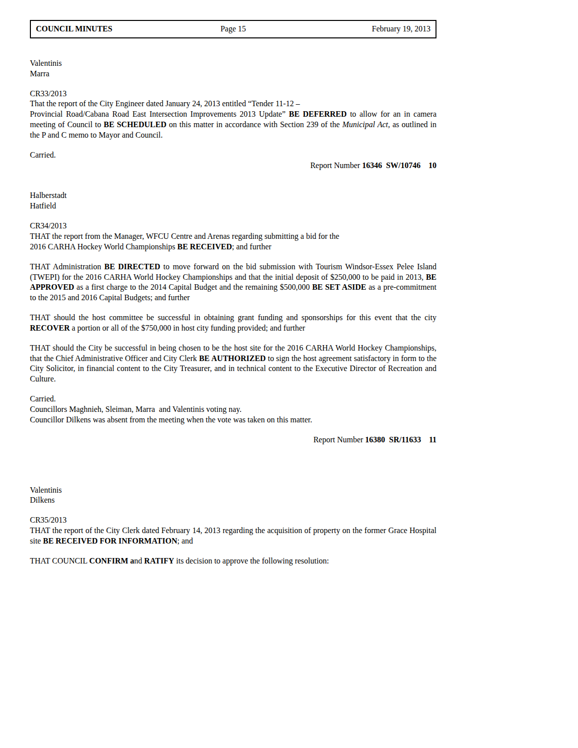COUNCIL MINUTES
Page 15
February 19, 2013
Valentinis
Marra
CR33/2013
That the report of the City Engineer dated January 24, 2013 entitled “Tender 11-12 –
Provincial Road/Cabana Road East Intersection Improvements 2013 Update” BE DEFERRED to allow for an in camera meeting of Council to BE SCHEDULED on this matter in accordance with Section 239 of the Municipal Act, as outlined in the P and C memo to Mayor and Council.
Carried.
Report Number 16346 SW/10746 10
Halberstadt
Hatfield
CR34/2013
THAT the report from the Manager, WFCU Centre and Arenas regarding submitting a bid for the
2016 CARHA Hockey World Championships BE RECEIVED; and further
THAT Administration BE DIRECTED to move forward on the bid submission with Tourism Windsor-Essex Pelee Island (TWEPI) for the 2016 CARHA World Hockey Championships and that the initial deposit of $250,000 to be paid in 2013, BE APPROVED as a first charge to the 2014 Capital Budget and the remaining $500,000 BE SET ASIDE as a pre-commitment to the 2015 and 2016 Capital Budgets; and further
THAT should the host committee be successful in obtaining grant funding and sponsorships for this event that the city RECOVER a portion or all of the $750,000 in host city funding provided; and further
THAT should the City be successful in being chosen to be the host site for the 2016 CARHA World Hockey Championships, that the Chief Administrative Officer and City Clerk BE AUTHORIZED to sign the host agreement satisfactory in form to the City Solicitor, in financial content to the City Treasurer, and in technical content to the Executive Director of Recreation and Culture.
Carried.
Councillors Maghnieh, Sleiman, Marra and Valentinis voting nay.
Councillor Dilkens was absent from the meeting when the vote was taken on this matter.
Report Number 16380 SR/11633 11
Valentinis
Dilkens
CR35/2013
THAT the report of the City Clerk dated February 14, 2013 regarding the acquisition of property on the former Grace Hospital site BE RECEIVED FOR INFORMATION; and
THAT COUNCIL CONFIRM and RATIFY its decision to approve the following resolution: